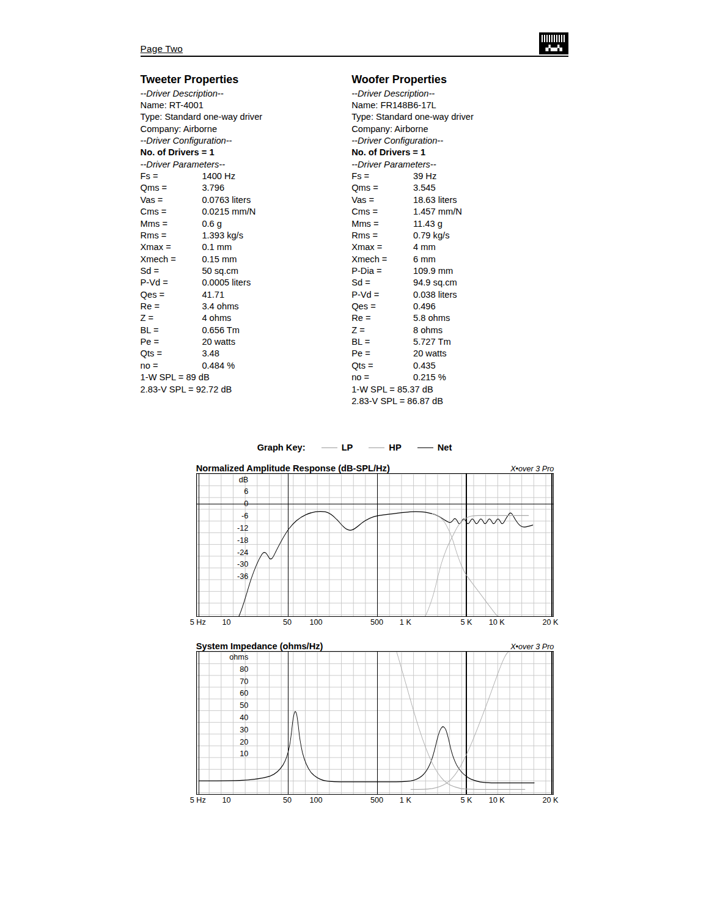Page Two
Tweeter Properties
--Driver Description--
Name: RT-4001
Type: Standard one-way driver
Company: Airborne
--Driver Configuration--
No. of Drivers = 1
--Driver Parameters--
| Fs = | 1400 Hz |
| Qms = | 3.796 |
| Vas = | 0.0763 liters |
| Cms = | 0.0215 mm/N |
| Mms = | 0.6 g |
| Rms = | 1.393 kg/s |
| Xmax = | 0.1 mm |
| Xmech = | 0.15 mm |
| Sd = | 50 sq.cm |
| P-Vd = | 0.0005 liters |
| Qes = | 41.71 |
| Re = | 3.4 ohms |
| Z = | 4 ohms |
| BL = | 0.656 Tm |
| Pe = | 20 watts |
| Qts = | 3.48 |
| no = | 0.484 % |
1-W SPL = 89 dB
2.83-V SPL = 92.72 dB
Woofer Properties
--Driver Description--
Name: FR148B6-17L
Type: Standard one-way driver
Company: Airborne
--Driver Configuration--
No. of Drivers = 1
--Driver Parameters--
| Fs = | 39 Hz |
| Qms = | 3.545 |
| Vas = | 18.63 liters |
| Cms = | 1.457 mm/N |
| Mms = | 11.43 g |
| Rms = | 0.79 kg/s |
| Xmax = | 4 mm |
| Xmech = | 6 mm |
| P-Dia = | 109.9 mm |
| Sd = | 94.9 sq.cm |
| P-Vd = | 0.038 liters |
| Qes = | 0.496 |
| Re = | 5.8 ohms |
| Z = | 8 ohms |
| BL = | 5.727 Tm |
| Pe = | 20 watts |
| Qts = | 0.435 |
| no = | 0.215 % |
1-W SPL = 85.37 dB
2.83-V SPL = 86.87 dB
Graph Key: LP HP Net
Normalized Amplitude Response (dB-SPL/Hz)
X•over 3 Pro
dB 6 0 -6 -12 -18 -24 -30 -36
5 Hz 10 50 100 500 1 K 5 K 10 K 20 K
System Impedance (ohms/Hz)
X•over 3 Pro
ohms 80 70 60 50 40 30 20 10
5 Hz 10 50 100 500 1 K 5 K 10 K 20 K